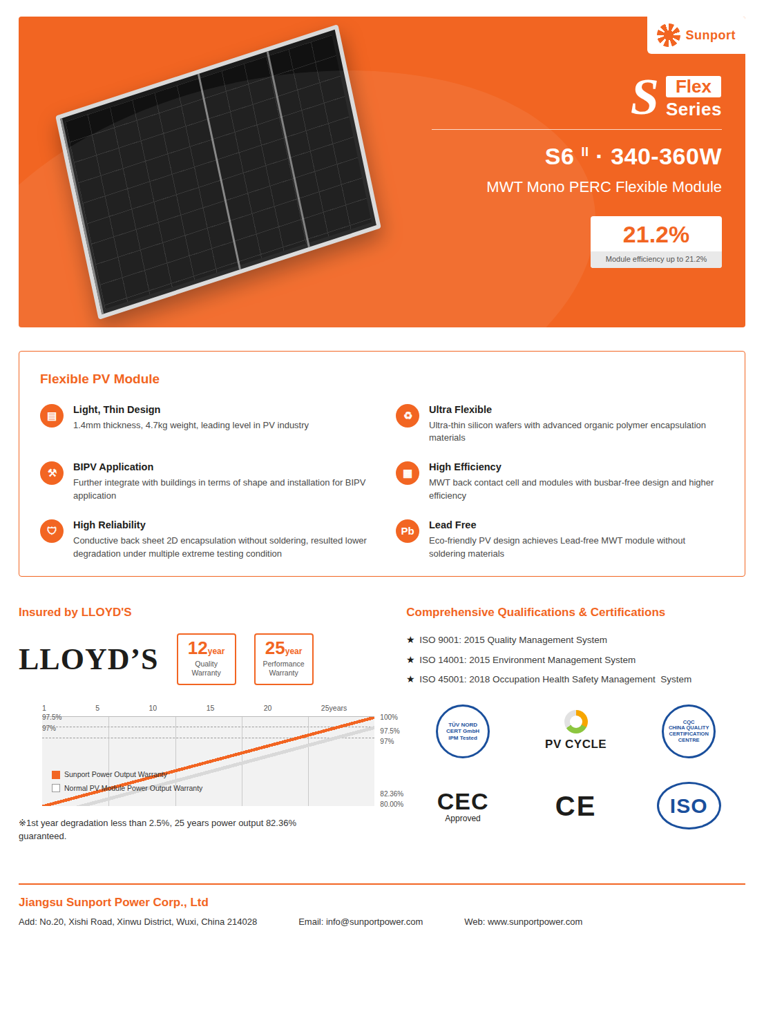Sunport
S
Flex
Series
S6 II · 340-360W
MWT Mono PERC Flexible Module
21.2%
Module efficiency up to 21.2%
Flexible PV Module
▤
Light, Thin Design
1.4mm thickness, 4.7kg weight, leading level in PV industry
♻
Ultra Flexible
Ultra-thin silicon wafers with advanced organic polymer encapsulation materials
⚒
BIPV Application
Further integrate with buildings in terms of shape and installation for BIPV application
▦
High Efficiency
MWT back contact cell and modules with busbar-free design and higher efficiency
🛡
High Reliability
Conductive back sheet 2D encapsulation without soldering, resulted lower degradation under multiple extreme testing condition
Pb
Lead Free
Eco-friendly PV design achieves Lead-free MWT module without soldering materials
Insured by LLOYD'S
LLOYD’S
12year
Quality
Warranty
25year
Performance
Warranty
1510152025years
97.5% 97%
100% 97.5% 97% 82.36% 80.00%
Sunport Power Output Warranty
Normal PV Module Power Output Warranty
※1st year degradation less than 2.5%, 25 years power output 82.36% guaranteed.
Comprehensive Qualifications & Certifications
★ISO 9001: 2015 Quality Management System
★ISO 14001: 2015 Environment Management System
★ISO 45001: 2018 Occupation Health Safety Management System
TÜV NORD
CERT GmbH
IPM Tested
PV CYCLE
CQC
CHINA QUALITY
CERTIFICATION CENTRE
CEC
Approved
CE
ISO
Jiangsu Sunport Power Corp., Ltd
Add: No.20, Xishi Road, Xinwu District, Wuxi, China 214028 Email: info@sunportpower.com Web: www.sunportpower.com